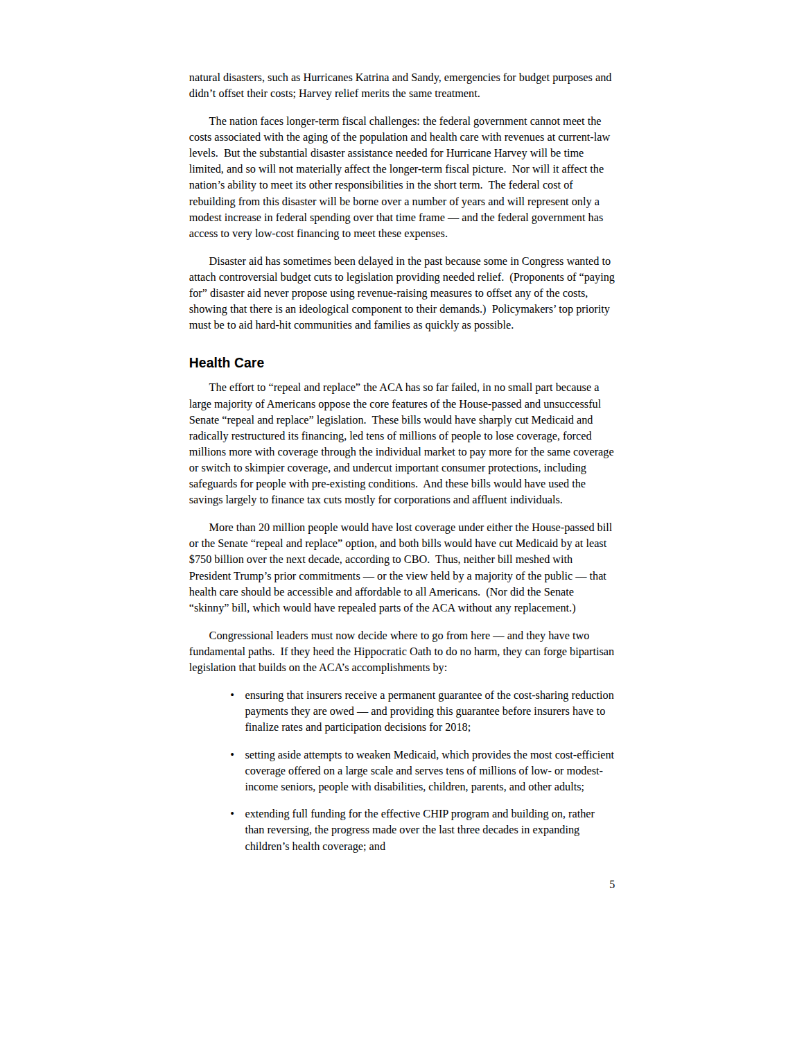natural disasters, such as Hurricanes Katrina and Sandy, emergencies for budget purposes and didn’t offset their costs; Harvey relief merits the same treatment.
The nation faces longer-term fiscal challenges: the federal government cannot meet the costs associated with the aging of the population and health care with revenues at current-law levels. But the substantial disaster assistance needed for Hurricane Harvey will be time limited, and so will not materially affect the longer-term fiscal picture. Nor will it affect the nation’s ability to meet its other responsibilities in the short term. The federal cost of rebuilding from this disaster will be borne over a number of years and will represent only a modest increase in federal spending over that time frame — and the federal government has access to very low-cost financing to meet these expenses.
Disaster aid has sometimes been delayed in the past because some in Congress wanted to attach controversial budget cuts to legislation providing needed relief. (Proponents of “paying for” disaster aid never propose using revenue-raising measures to offset any of the costs, showing that there is an ideological component to their demands.) Policymakers’ top priority must be to aid hard-hit communities and families as quickly as possible.
Health Care
The effort to “repeal and replace” the ACA has so far failed, in no small part because a large majority of Americans oppose the core features of the House-passed and unsuccessful Senate “repeal and replace” legislation. These bills would have sharply cut Medicaid and radically restructured its financing, led tens of millions of people to lose coverage, forced millions more with coverage through the individual market to pay more for the same coverage or switch to skimpier coverage, and undercut important consumer protections, including safeguards for people with pre-existing conditions. And these bills would have used the savings largely to finance tax cuts mostly for corporations and affluent individuals.
More than 20 million people would have lost coverage under either the House-passed bill or the Senate “repeal and replace” option, and both bills would have cut Medicaid by at least $750 billion over the next decade, according to CBO. Thus, neither bill meshed with President Trump’s prior commitments — or the view held by a majority of the public — that health care should be accessible and affordable to all Americans. (Nor did the Senate “skinny” bill, which would have repealed parts of the ACA without any replacement.)
Congressional leaders must now decide where to go from here — and they have two fundamental paths. If they heed the Hippocratic Oath to do no harm, they can forge bipartisan legislation that builds on the ACA’s accomplishments by:
ensuring that insurers receive a permanent guarantee of the cost-sharing reduction payments they are owed — and providing this guarantee before insurers have to finalize rates and participation decisions for 2018;
setting aside attempts to weaken Medicaid, which provides the most cost-efficient coverage offered on a large scale and serves tens of millions of low- or modest-income seniors, people with disabilities, children, parents, and other adults;
extending full funding for the effective CHIP program and building on, rather than reversing, the progress made over the last three decades in expanding children’s health coverage; and
5